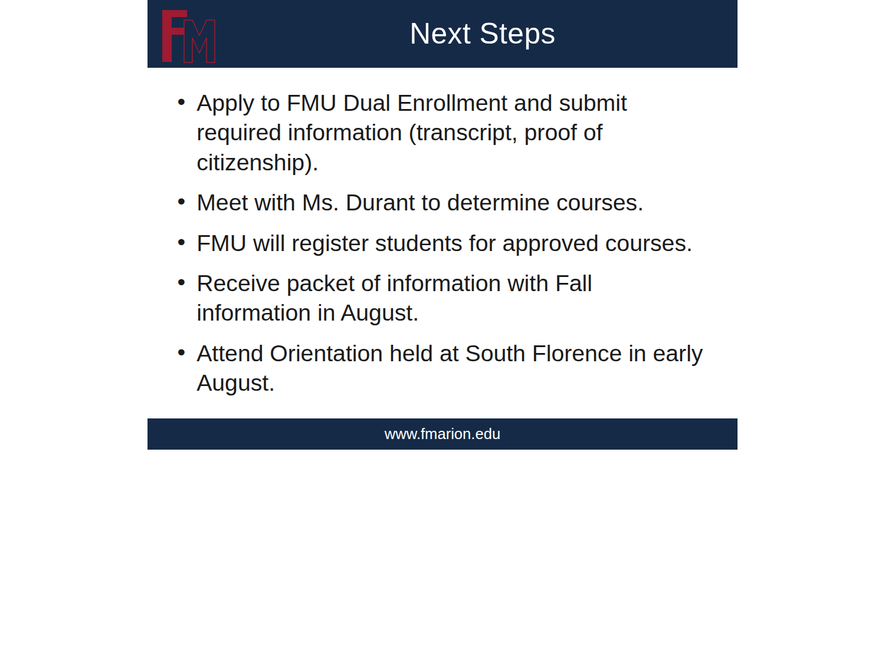Next Steps
Apply to FMU Dual Enrollment and submit required information (transcript, proof of citizenship).
Meet with Ms. Durant to determine courses.
FMU will register students for approved courses.
Receive packet of information with Fall information in August.
Attend Orientation held at South Florence in early August.
www.fmarion.edu